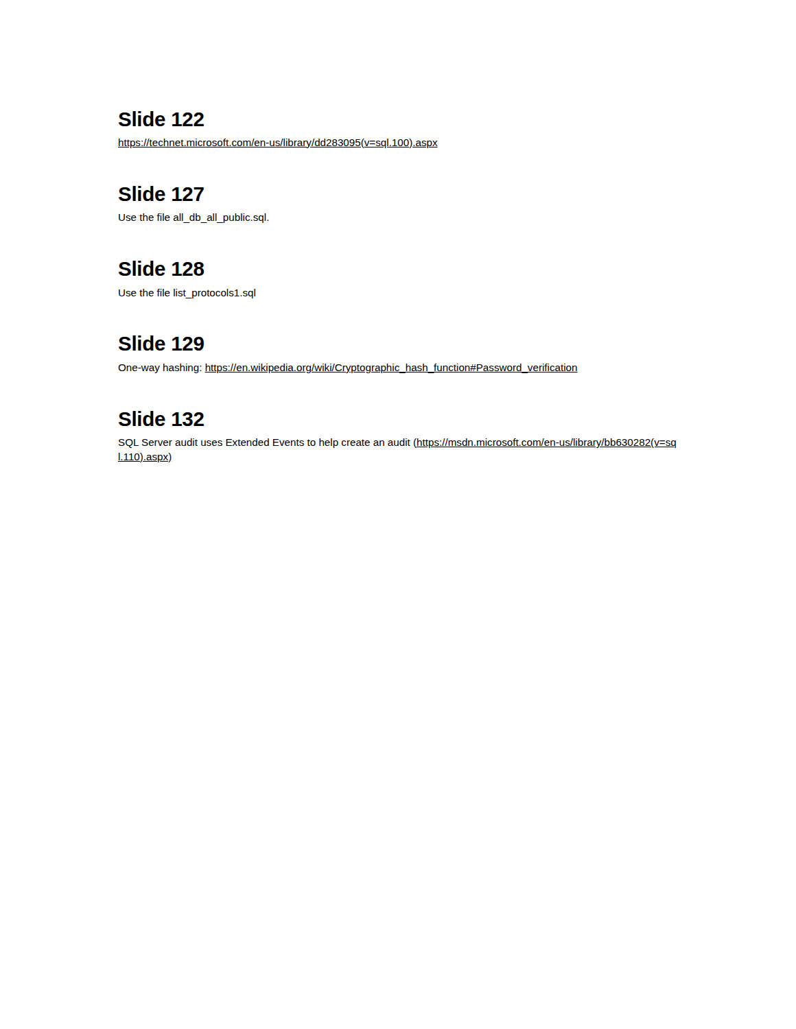Slide 122
https://technet.microsoft.com/en-us/library/dd283095(v=sql.100).aspx
Slide 127
Use the file all_db_all_public.sql.
Slide 128
Use the file list_protocols1.sql
Slide 129
One-way hashing: https://en.wikipedia.org/wiki/Cryptographic_hash_function#Password_verification
Slide 132
SQL Server audit uses Extended Events to help create an audit (https://msdn.microsoft.com/en-us/library/bb630282(v=sql.110).aspx)